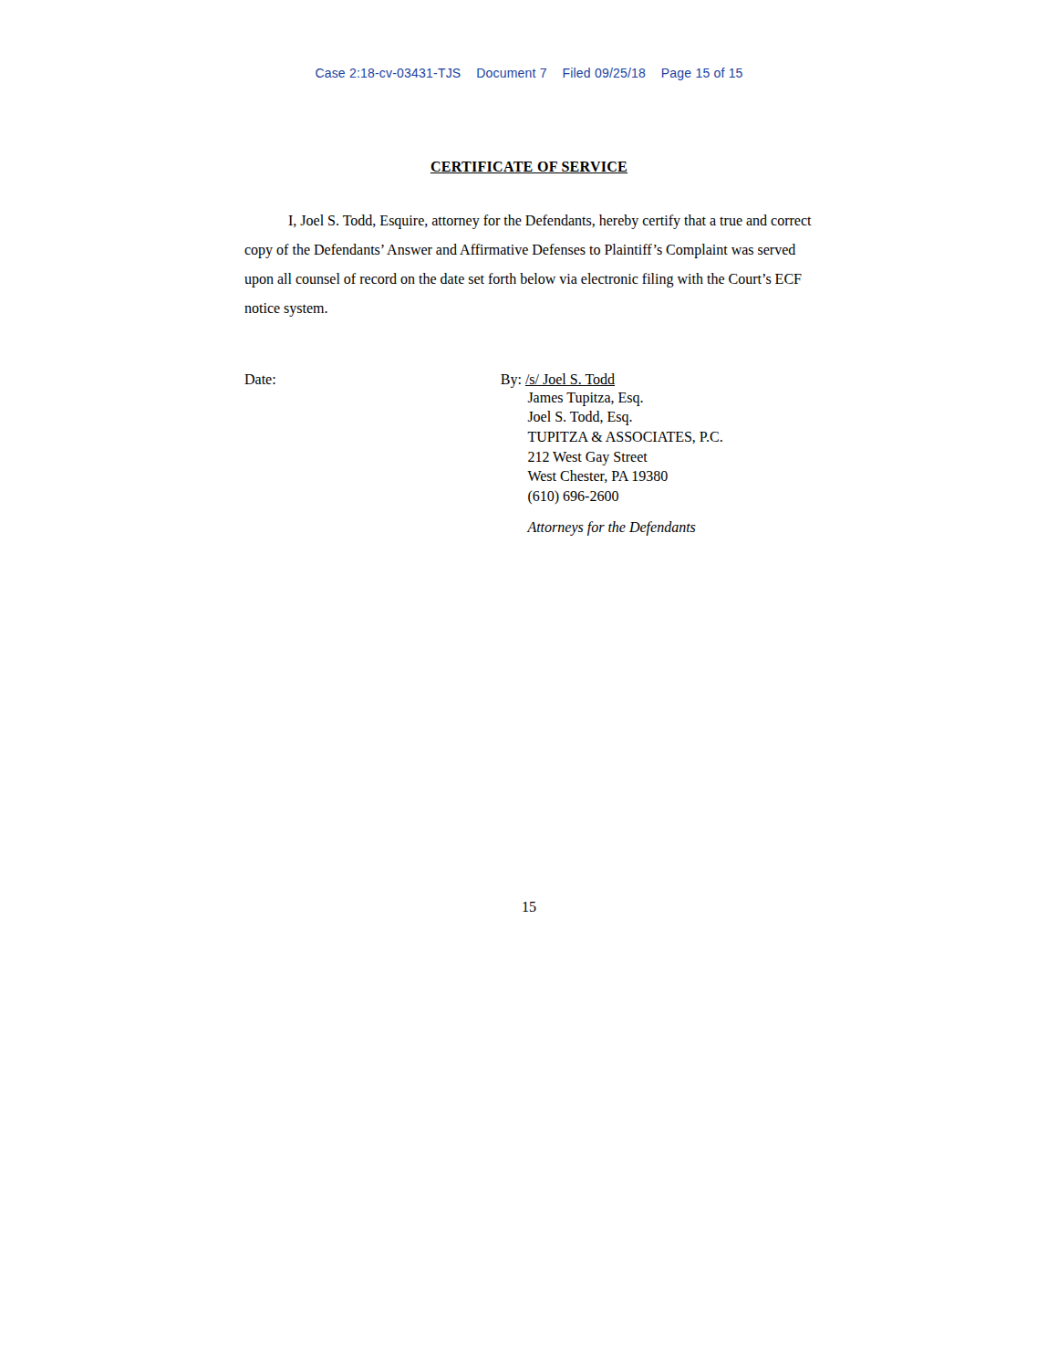Case 2:18-cv-03431-TJS Document 7 Filed 09/25/18 Page 15 of 15
CERTIFICATE OF SERVICE
I, Joel S. Todd, Esquire, attorney for the Defendants, hereby certify that a true and correct copy of the Defendants’ Answer and Affirmative Defenses to Plaintiff’s Complaint was served upon all counsel of record on the date set forth below via electronic filing with the Court’s ECF notice system.
| Date: | By: /s/ Joel S. Todd James Tupitza, Esq. Joel S. Todd, Esq. TUPITZA & ASSOCIATES, P.C. 212 West Gay Street West Chester, PA 19380 (610) 696-2600 Attorneys for the Defendants |
15